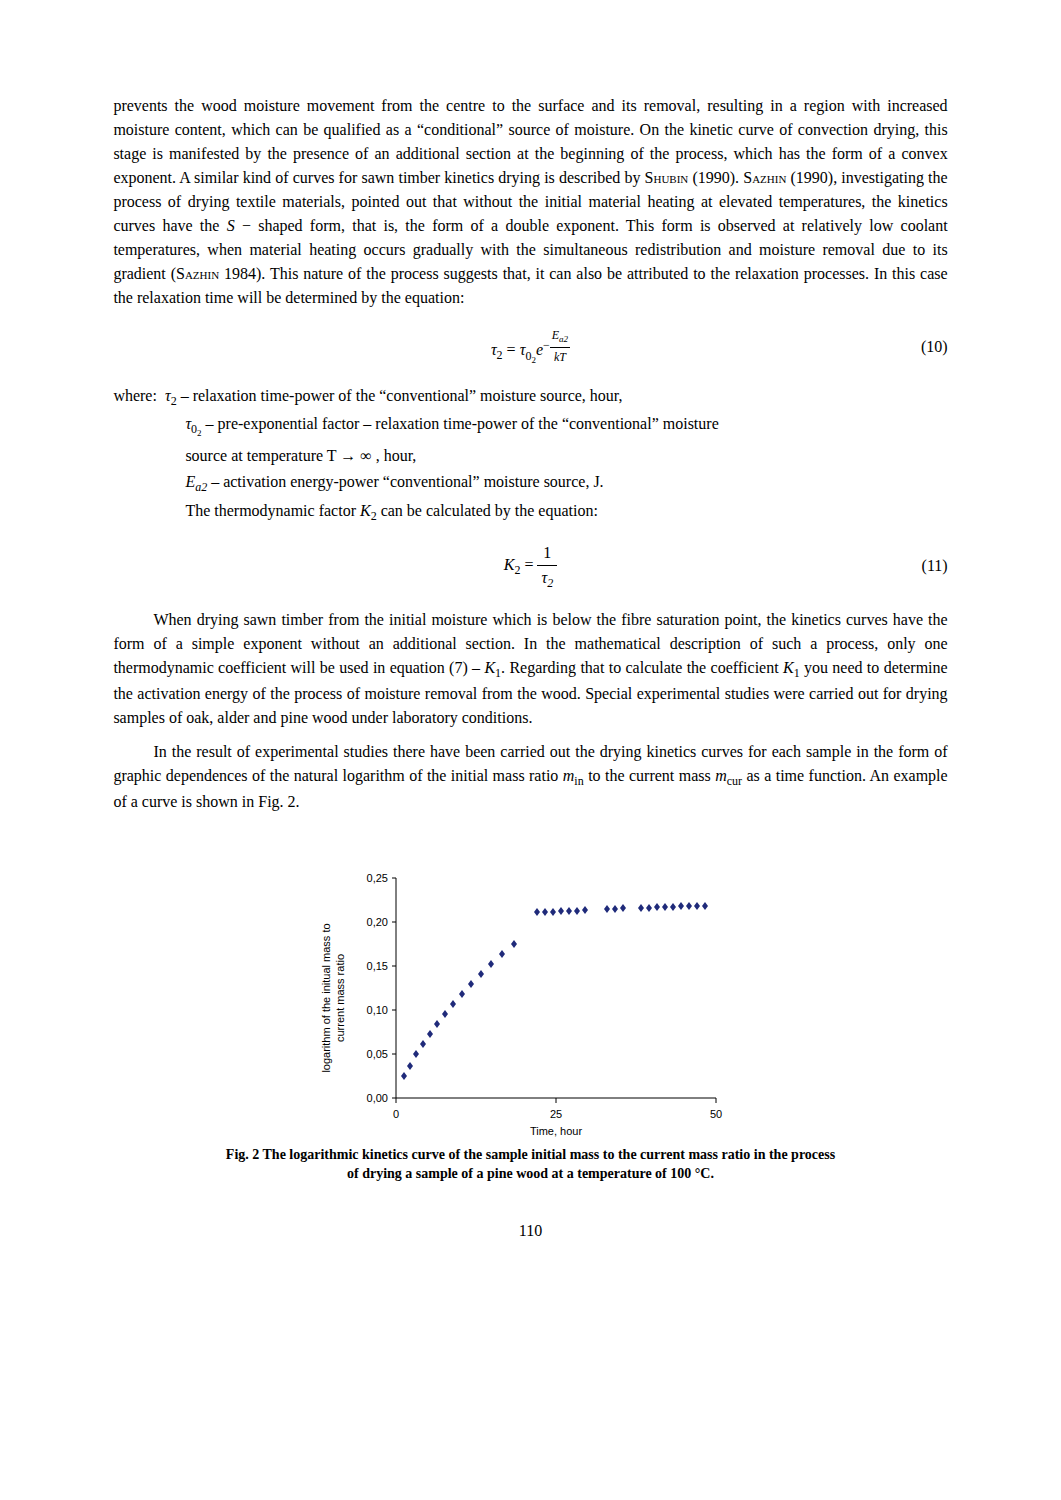prevents the wood moisture movement from the centre to the surface and its removal, resulting in a region with increased moisture content, which can be qualified as a “conditional” source of moisture. On the kinetic curve of convection drying, this stage is manifested by the presence of an additional section at the beginning of the process, which has the form of a convex exponent. A similar kind of curves for sawn timber kinetics drying is described by Shubin (1990). Sazhin (1990), investigating the process of drying textile materials, pointed out that without the initial material heating at elevated temperatures, the kinetics curves have the S − shaped form, that is, the form of a double exponent. This form is observed at relatively low coolant temperatures, when material heating occurs gradually with the simultaneous redistribution and moisture removal due to its gradient (Sazhin 1984). This nature of the process suggests that, it can also be attributed to the relaxation processes. In this case the relaxation time will be determined by the equation:
τ2 = τ02e−Ea2 kT (10)
where: τ2 – relaxation time-power of the “conventional” moisture source, hour,
τ02 – pre-exponential factor – relaxation time-power of the “conventional” moisture
source at temperature T → ∞ , hour,
Ea2 – activation energy-power “conventional” moisture source, J.
The thermodynamic factor K2 can be calculated by the equation:
K2 = 1 τ2 (11)
When drying sawn timber from the initial moisture which is below the fibre saturation point, the kinetics curves have the form of a simple exponent without an additional section. In the mathematical description of such a process, only one thermodynamic coefficient will be used in equation (7) – K1. Regarding that to calculate the coefficient K1 you need to determine the activation energy of the process of moisture removal from the wood. Special experimental studies were carried out for drying samples of oak, alder and pine wood under laboratory conditions.
In the result of experimental studies there have been carried out the drying kinetics curves for each sample in the form of graphic dependences of the natural logarithm of the initial mass ratio min to the current mass mcur as a time function. An example of a curve is shown in Fig. 2.
logarithm of the initual mass to current mass ratio 0,25 0,20 0,15 0,10 0,05 0,00 0 25 50 Time, hour
Fig. 2 The logarithmic kinetics curve of the sample initial mass to the current mass ratio in the process
of drying a sample of a pine wood at a temperature of 100 °C.
110